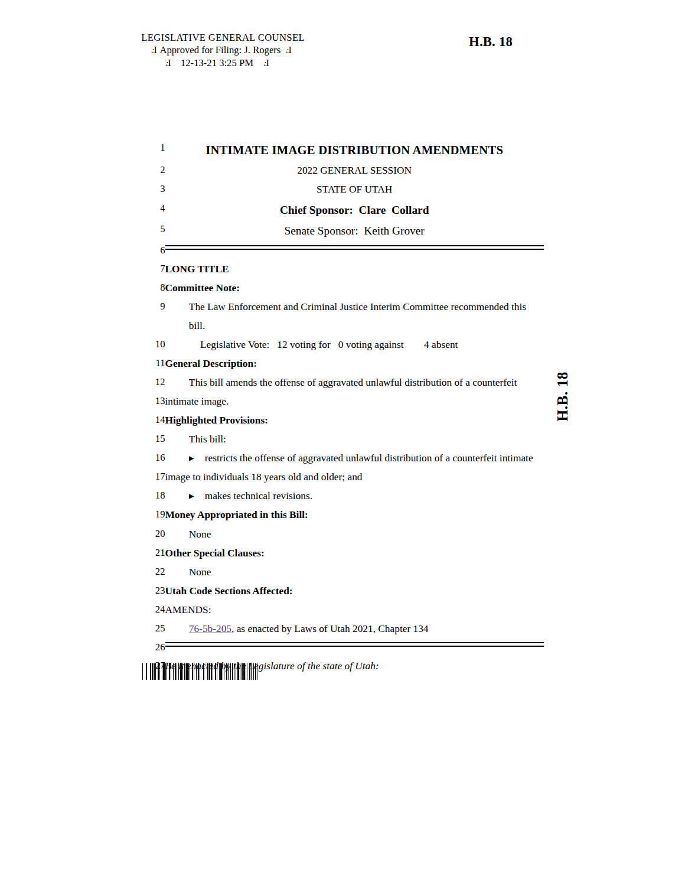LEGISLATIVE GENERAL COUNSEL
Ŀ Approved for Filing: J. Rogers Ŀ
Ŀ 12-13-21 3:25 PM Ŀ
H.B. 18
| 1 | INTIMATE IMAGE DISTRIBUTION AMENDMENTS |
| 2 | 2022 GENERAL SESSION |
| 3 | STATE OF UTAH |
| 4 | Chief Sponsor: Clare Collard |
| 5 | Senate Sponsor: Keith Grover |
| 6 | |
| 7 | LONG TITLE |
| 8 | Committee Note: |
| 9 | The Law Enforcement and Criminal Justice Interim Committee recommended this bill. |
| 10 | Legislative Vote: 12 voting for 0 voting against 4 absent |
| 11 | General Description: |
| 12 | This bill amends the offense of aggravated unlawful distribution of a counterfeit |
| 13 | intimate image. |
| 14 | Highlighted Provisions: |
| 15 | This bill: |
| 16 | ▸ restricts the offense of aggravated unlawful distribution of a counterfeit intimate |
| 17 | image to individuals 18 years old and older; and |
| 18 | ▸ makes technical revisions. |
| 19 | Money Appropriated in this Bill: |
| 20 | None |
| 21 | Other Special Clauses: |
| 22 | None |
| 23 | Utah Code Sections Affected: |
| 24 | AMENDS: |
| 25 | 76-5b-205 , as enacted by Laws of Utah 2021, Chapter 134 |
| 26 | |
| 27 | Be it enacted by the Legislature of the state of Utah: |
H.B. 18